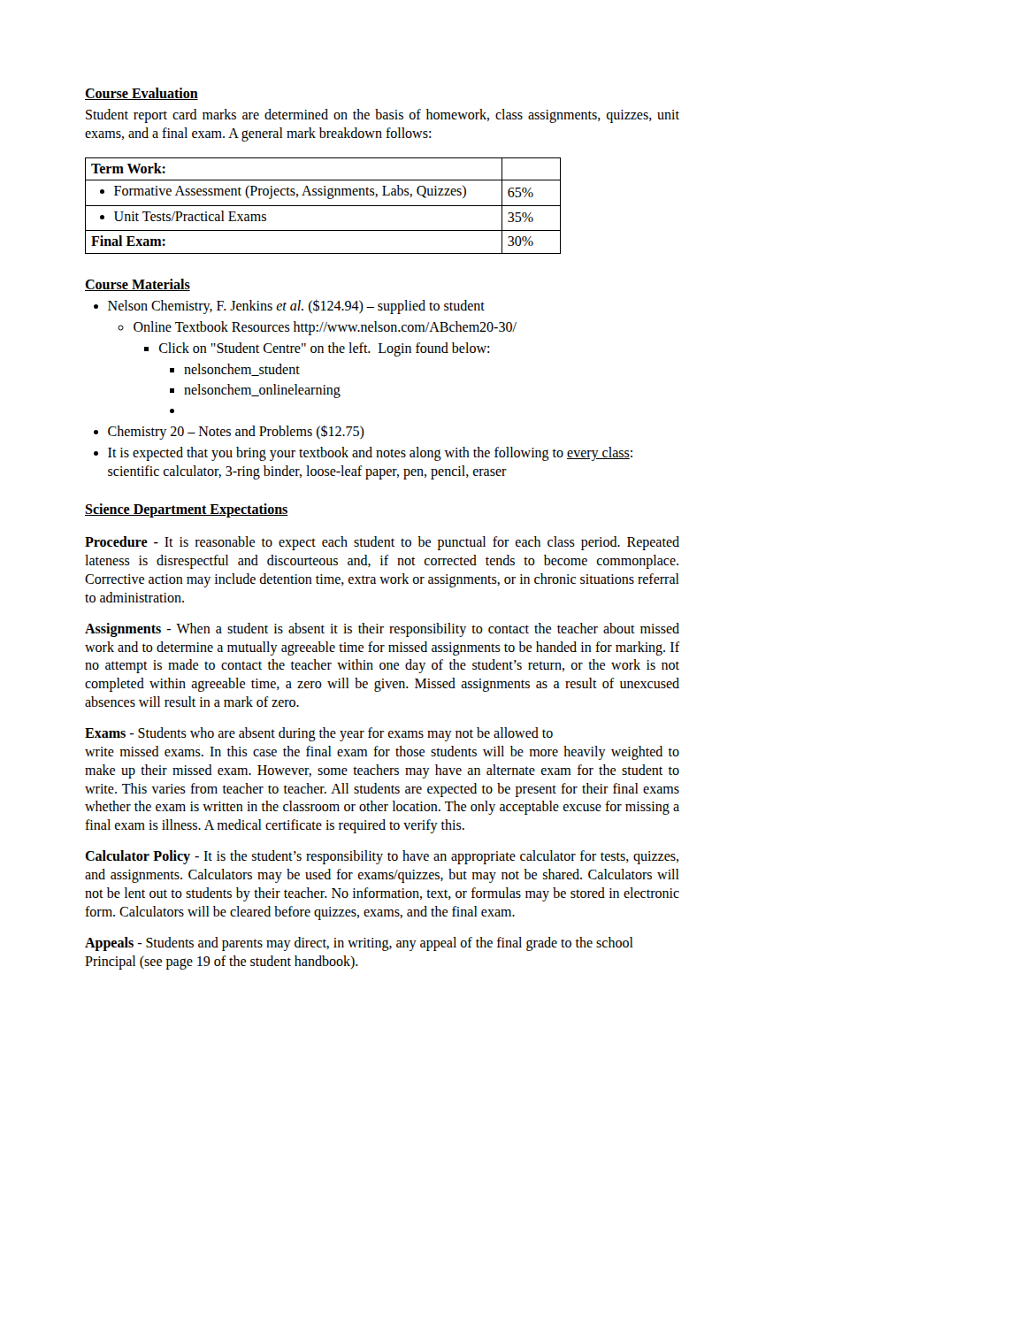Course Evaluation
Student report card marks are determined on the basis of homework, class assignments, quizzes, unit exams, and a final exam. A general mark breakdown follows:
| Term Work: | |
| Formative Assessment (Projects, Assignments, Labs, Quizzes) | 65% |
| Unit Tests/Practical Exams | 35% |
| Final Exam: | 30% |
Course Materials
Nelson Chemistry, F. Jenkins et al. ($124.94) – supplied to student
Online Textbook Resources http://www.nelson.com/ABchem20-30/
Click on "Student Centre" on the left. Login found below:
nelsonchem_student
nelsonchem_onlinelearning
Chemistry 20 – Notes and Problems ($12.75)
It is expected that you bring your textbook and notes along with the following to every class: scientific calculator, 3-ring binder, loose-leaf paper, pen, pencil, eraser
Science Department Expectations
Procedure - It is reasonable to expect each student to be punctual for each class period. Repeated lateness is disrespectful and discourteous and, if not corrected tends to become commonplace. Corrective action may include detention time, extra work or assignments, or in chronic situations referral to administration.
Assignments - When a student is absent it is their responsibility to contact the teacher about missed work and to determine a mutually agreeable time for missed assignments to be handed in for marking. If no attempt is made to contact the teacher within one day of the student’s return, or the work is not completed within agreeable time, a zero will be given. Missed assignments as a result of unexcused absences will result in a mark of zero.
Exams - Students who are absent during the year for exams may not be allowed to
write missed exams. In this case the final exam for those students will be more heavily weighted to make up their missed exam. However, some teachers may have an alternate exam for the student to write. This varies from teacher to teacher. All students are expected to be present for their final exams whether the exam is written in the classroom or other location. The only acceptable excuse for missing a final exam is illness. A medical certificate is required to verify this.
Calculator Policy - It is the student’s responsibility to have an appropriate calculator for tests, quizzes, and assignments. Calculators may be used for exams/quizzes, but may not be shared. Calculators will not be lent out to students by their teacher. No information, text, or formulas may be stored in electronic form. Calculators will be cleared before quizzes, exams, and the final exam.
Appeals - Students and parents may direct, in writing, any appeal of the final grade to the school
Principal (see page 19 of the student handbook).